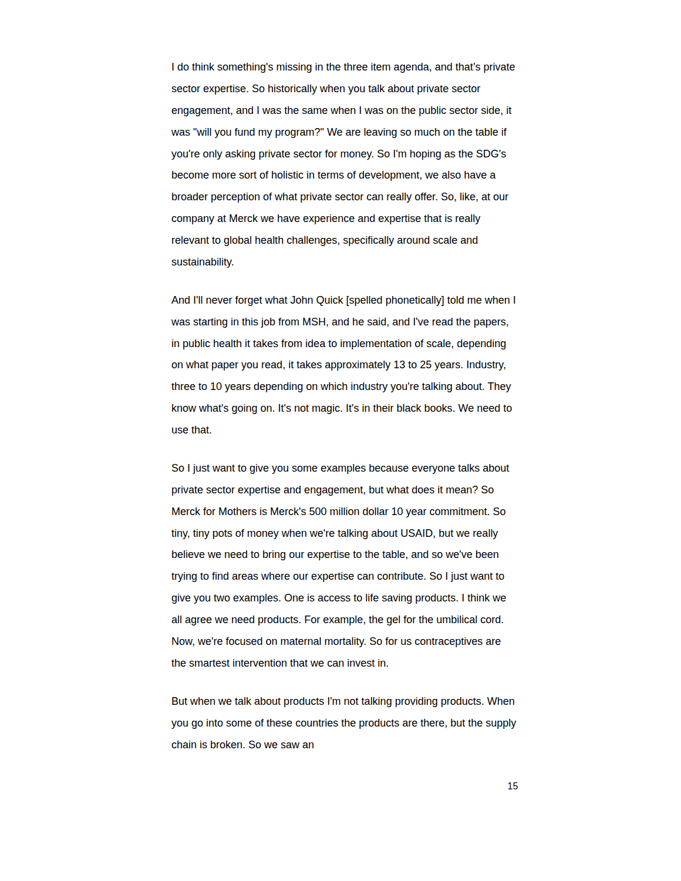I do think something's missing in the three item agenda, and that’s private sector expertise. So historically when you talk about private sector engagement, and I was the same when I was on the public sector side, it was "will you fund my program?" We are leaving so much on the table if you're only asking private sector for money. So I'm hoping as the SDG's become more sort of holistic in terms of development, we also have a broader perception of what private sector can really offer. So, like, at our company at Merck we have experience and expertise that is really relevant to global health challenges, specifically around scale and sustainability.
And I'll never forget what John Quick [spelled phonetically] told me when I was starting in this job from MSH, and he said, and I've read the papers, in public health it takes from idea to implementation of scale, depending on what paper you read, it takes approximately 13 to 25 years. Industry, three to 10 years depending on which industry you're talking about. They know what's going on. It's not magic. It's in their black books. We need to use that.
So I just want to give you some examples because everyone talks about private sector expertise and engagement, but what does it mean? So Merck for Mothers is Merck's 500 million dollar 10 year commitment. So tiny, tiny pots of money when we're talking about USAID, but we really believe we need to bring our expertise to the table, and so we've been trying to find areas where our expertise can contribute. So I just want to give you two examples. One is access to life saving products. I think we all agree we need products. For example, the gel for the umbilical cord. Now, we're focused on maternal mortality. So for us contraceptives are the smartest intervention that we can invest in.
But when we talk about products I'm not talking providing products. When you go into some of these countries the products are there, but the supply chain is broken. So we saw an
15